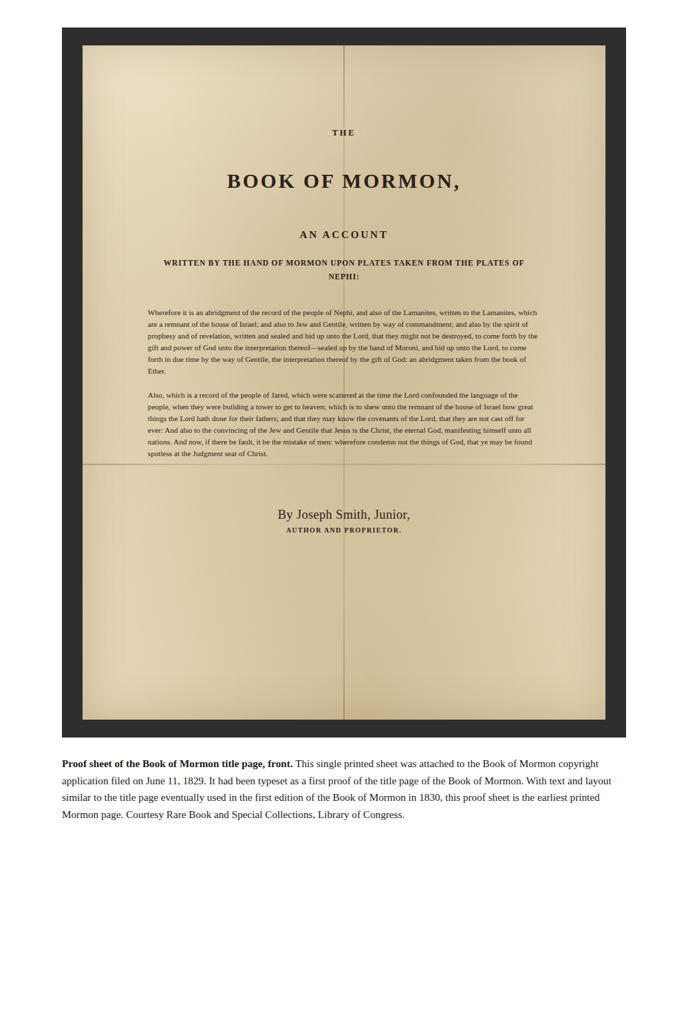THE
BOOK OF MORMON,
AN ACCOUNT
WRITTEN BY THE HAND OF MORMON UPON PLATES TAKEN FROM THE PLATES OF NEPHI:
Wherefore it is an abridgment of the record of the people of Nephi, and also of the Lamanites, written to the Lamanites, which are a remnant of the house of Israel; and also to Jew and Gentile, written by way of commandment; and also by the spirit of prophesy and of revelation, written and sealed and hid up unto the Lord, that they might not be destroyed, to come forth by the gift and power of God unto the interpretation thereof—sealed up by the hand of Moroni, and hid up unto the Lord, to come forth in due time by the way of Gentile, the interpretation thereof by the gift of God: an abridgment taken from the book of Ether.
Also, which is a record of the people of Jared, which were scattered at the time the Lord confounded the language of the people, when they were building a tower to get to heaven; which is to shew unto the remnant of the house of Israel how great things the Lord hath done for their fathers; and that they may know the covenants of the Lord, that they are not cast off for ever: And also to the convincing of the Jew and Gentile that Jesus is the Christ, the eternal God, manifesting himself unto all nations. And now, if there be fault, it be the mistake of men: wherefore condemn not the things of God, that ye may be found spotless at the Judgment seat of Christ.
By Joseph Smith, Junior,
AUTHOR AND PROPRIETOR.
Proof sheet of the Book of Mormon title page, front. This single printed sheet was attached to the Book of Mormon copyright application filed on June 11, 1829. It had been typeset as a first proof of the title page of the Book of Mormon. With text and layout similar to the title page eventually used in the first edition of the Book of Mormon in 1830, this proof sheet is the earliest printed Mormon page. Courtesy Rare Book and Special Collections, Library of Congress.